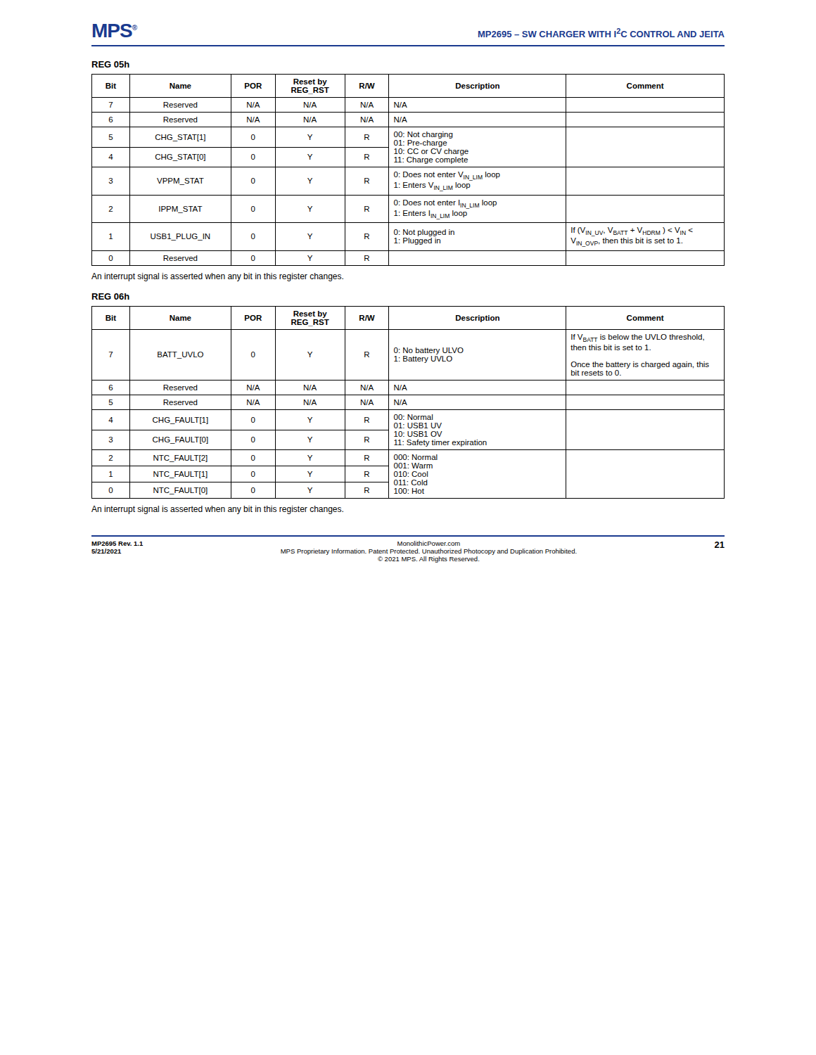MPS®
MP2695 – SW CHARGER WITH I2C CONTROL AND JEITA
REG 05h
| Bit | Name | POR | Reset by REG_RST | R/W | Description | Comment |
| --- | --- | --- | --- | --- | --- | --- |
| 7 | Reserved | N/A | N/A | N/A | N/A | |
| 6 | Reserved | N/A | N/A | N/A | N/A | |
| 5 | CHG_STAT[1] | 0 | Y | R | 00: Not charging 01: Pre-charge 10: CC or CV charge 11: Charge complete | |
| 4 | CHG_STAT[0] | 0 | Y | R |
| 3 | VPPM_STAT | 0 | Y | R | 0: Does not enter V IN_LIM loop 1: Enters V IN_LIM loop | |
| 2 | IPPM_STAT | 0 | Y | R | 0: Does not enter I IN_LIM loop 1: Enters I IN_LIM loop | |
| 1 | USB1_PLUG_IN | 0 | Y | R | 0: Not plugged in 1: Plugged in | If (V IN_UV , V BATT + V HDRM ) < V IN < V IN_OVP , then this bit is set to 1. |
| 0 | Reserved | 0 | Y | R | | |
An interrupt signal is asserted when any bit in this register changes.
REG 06h
| Bit | Name | POR | Reset by REG_RST | R/W | Description | Comment |
| --- | --- | --- | --- | --- | --- | --- |
| 7 | BATT_UVLO | 0 | Y | R | 0: No battery ULVO 1: Battery UVLO | If V BATT is below the UVLO threshold, then this bit is set to 1. Once the battery is charged again, this bit resets to 0. |
| 6 | Reserved | N/A | N/A | N/A | N/A | |
| 5 | Reserved | N/A | N/A | N/A | N/A | |
| 4 | CHG_FAULT[1] | 0 | Y | R | 00: Normal 01: USB1 UV 10: USB1 OV 11: Safety timer expiration | |
| 3 | CHG_FAULT[0] | 0 | Y | R |
| 2 | NTC_FAULT[2] | 0 | Y | R | 000: Normal 001: Warm 010: Cool 011: Cold 100: Hot | |
| 1 | NTC_FAULT[1] | 0 | Y | R |
| 0 | NTC_FAULT[0] | 0 | Y | R |
An interrupt signal is asserted when any bit in this register changes.
MP2695 Rev. 1.1
5/21/2021
MonolithicPower.com
MPS Proprietary Information. Patent Protected. Unauthorized Photocopy and Duplication Prohibited.
© 2021 MPS. All Rights Reserved.
21